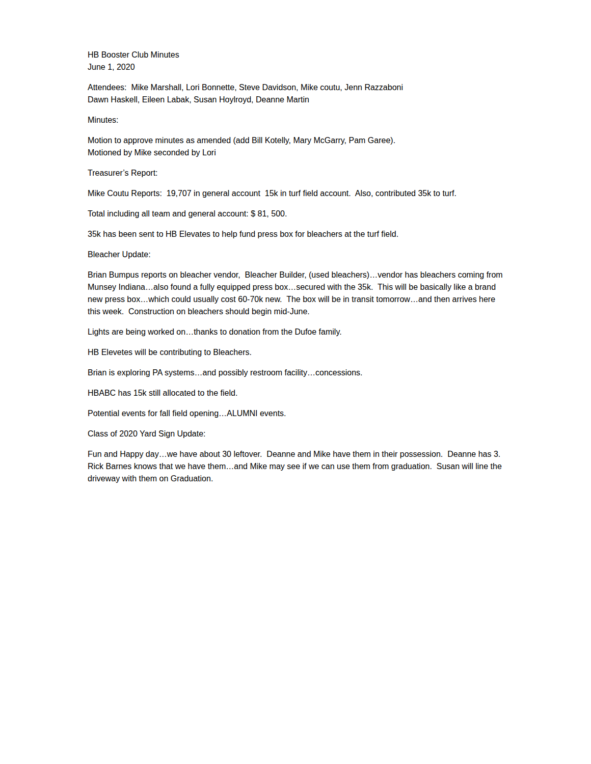HB Booster Club Minutes
June 1, 2020
Attendees: Mike Marshall, Lori Bonnette, Steve Davidson, Mike coutu, Jenn Razzaboni
Dawn Haskell, Eileen Labak, Susan Hoylroyd, Deanne Martin
Minutes:
Motion to approve minutes as amended (add Bill Kotelly, Mary McGarry, Pam Garee).
Motioned by Mike seconded by Lori
Treasurer’s Report:
Mike Coutu Reports: 19,707 in general account 15k in turf field account. Also, contributed 35k to turf.
Total including all team and general account: $ 81, 500.
35k has been sent to HB Elevates to help fund press box for bleachers at the turf field.
Bleacher Update:
Brian Bumpus reports on bleacher vendor, Bleacher Builder, (used bleachers)…vendor has bleachers coming from Munsey Indiana…also found a fully equipped press box…secured with the 35k. This will be basically like a brand new press box…which could usually cost 60-70k new. The box will be in transit tomorrow…and then arrives here this week. Construction on bleachers should begin mid-June.
Lights are being worked on…thanks to donation from the Dufoe family.
HB Elevetes will be contributing to Bleachers.
Brian is exploring PA systems…and possibly restroom facility…concessions.
HBABC has 15k still allocated to the field.
Potential events for fall field opening…ALUMNI events.
Class of 2020 Yard Sign Update:
Fun and Happy day…we have about 30 leftover. Deanne and Mike have them in their possession. Deanne has 3. Rick Barnes knows that we have them…and Mike may see if we can use them from graduation. Susan will line the driveway with them on Graduation.